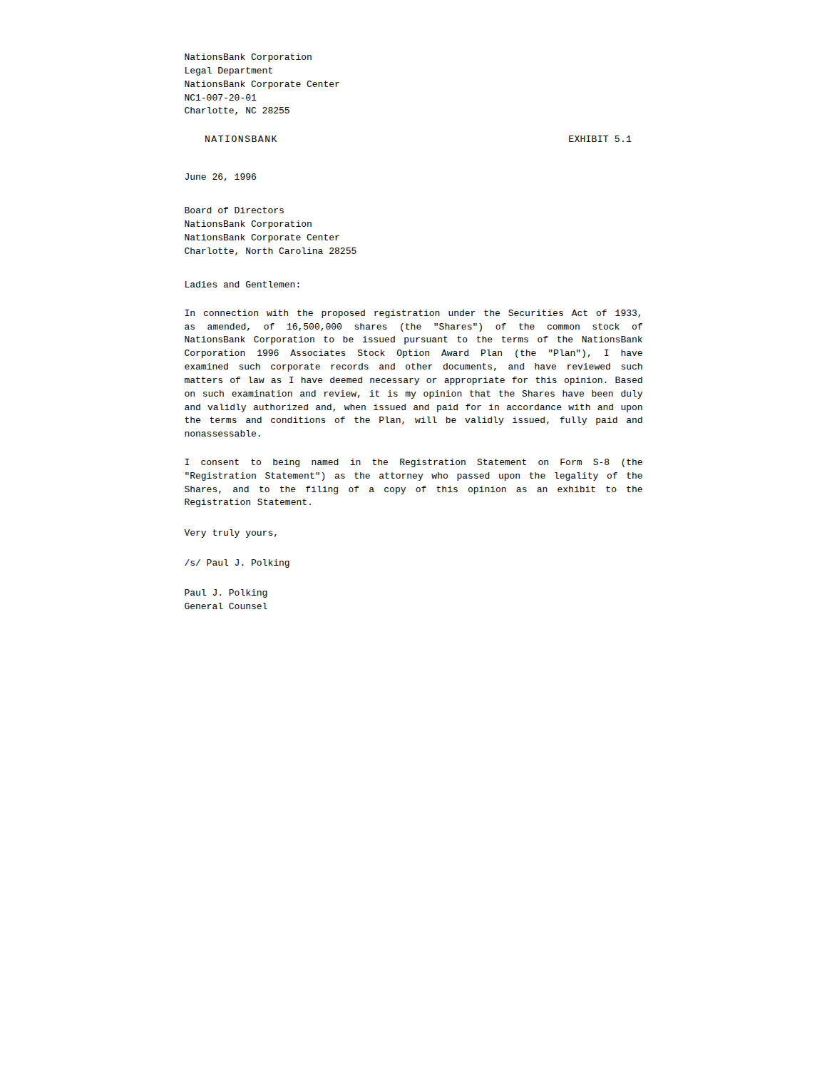NationsBank Corporation
Legal Department
NationsBank Corporate Center
NC1-007-20-01
Charlotte, NC 28255
NATIONSBANK EXHIBIT 5.1
June 26, 1996
Board of Directors
NationsBank Corporation
NationsBank Corporate Center
Charlotte, North Carolina 28255
Ladies and Gentlemen:
In connection with the proposed registration under the Securities Act of 1933, as amended, of 16,500,000 shares (the "Shares") of the common stock of NationsBank Corporation to be issued pursuant to the terms of the NationsBank Corporation 1996 Associates Stock Option Award Plan (the "Plan"), I have examined such corporate records and other documents, and have reviewed such matters of law as I have deemed necessary or appropriate for this opinion. Based on such examination and review, it is my opinion that the Shares have been duly and validly authorized and, when issued and paid for in accordance with and upon the terms and conditions of the Plan, will be validly issued, fully paid and nonassessable.
I consent to being named in the Registration Statement on Form S-8 (the "Registration Statement") as the attorney who passed upon the legality of the Shares, and to the filing of a copy of this opinion as an exhibit to the Registration Statement.
Very truly yours,
/s/ Paul J. Polking
Paul J. Polking
General Counsel